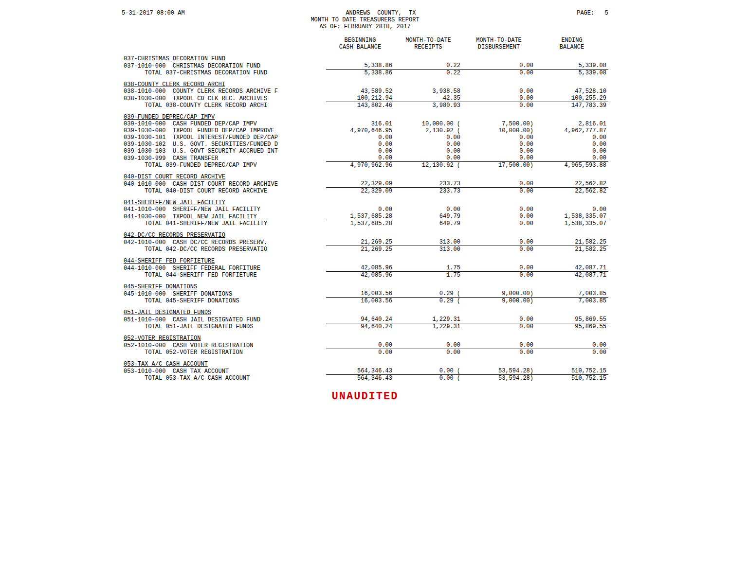5-31-2017 08:00 AM ANDREWS COUNTY, TX PAGE: 5
MONTH TO DATE TREASURERS REPORT
AS OF: FEBRUARY 28TH, 2017
| | BEGINNING | MONTH-TO-DATE | MONTH-TO-DATE | ENDING |
| --- | --- | --- | --- | --- |
| | CASH BALANCE | RECEIPTS | DISBURSEMENT | BALANCE |
| 037-CHRISTMAS DECORATION FUND | | | | |
| 037-1010-000 CHRISTMAS DECORATION FUND | 5,338.86 | 0.22 | 0.00 | 5,339.08 |
| TOTAL 037-CHRISTMAS DECORATION FUND | 5,338.86 | 0.22 | 0.00 | 5,339.08 |
| 038-COUNTY CLERK RECORD ARCHI | | | | |
| 038-1010-000 COUNTY CLERK RECORDS ARCHIVE F | 43,589.52 | 3,938.58 | 0.00 | 47,528.10 |
| 038-1030-000 TXPOOL CO CLK REC. ARCHIVES | 100,212.94 | 42.35 | 0.00 | 100,255.29 |
| TOTAL 038-COUNTY CLERK RECORD ARCHI | 143,802.46 | 3,980.93 | 0.00 | 147,783.39 |
| 039-FUNDED DEPREC/CAP IMPV | | | | |
| 039-1010-000 CASH FUNDED DEP/CAP IMPV | 316.01 | 10,000.00 ( | 7,500.00) | 2,816.01 |
| 039-1030-000 TXPOOL FUNDED DEP/CAP IMPROVE | 4,970,646.95 | 2,130.92 ( | 10,000.00) | 4,962,777.87 |
| 039-1030-101 TXPOOL INTEREST/FUNDED DEP/CAP | 0.00 | 0.00 | 0.00 | 0.00 |
| 039-1030-102 U.S. GOVT. SECURITIES/FUNDED D | 0.00 | 0.00 | 0.00 | 0.00 |
| 039-1030-103 U.S. GOVT SECURITY ACCRUED INT | 0.00 | 0.00 | 0.00 | 0.00 |
| 039-1030-999 CASH TRANSFER | 0.00 | 0.00 | 0.00 | 0.00 |
| TOTAL 039-FUNDED DEPREC/CAP IMPV | 4,970,962.96 | 12,130.92 ( | 17,500.00) | 4,965,593.88 |
| 040-DIST COURT RECORD ARCHIVE | | | | |
| 040-1010-000 CASH DIST COURT RECORD ARCHIVE | 22,329.09 | 233.73 | 0.00 | 22,562.82 |
| TOTAL 040-DIST COURT RECORD ARCHIVE | 22,329.09 | 233.73 | 0.00 | 22,562.82 |
| 041-SHERIFF/NEW JAIL FACILITY | | | | |
| 041-1010-000 SHERIFF/NEW JAIL FACILITY | 0.00 | 0.00 | 0.00 | 0.00 |
| 041-1030-000 TXPOOL NEW JAIL FACILITY | 1,537,685.28 | 649.79 | 0.00 | 1,538,335.07 |
| TOTAL 041-SHERIFF/NEW JAIL FACILITY | 1,537,685.28 | 649.79 | 0.00 | 1,538,335.07 |
| 042-DC/CC RECORDS PRESERVATIO | | | | |
| 042-1010-000 CASH DC/CC RECORDS PRESERV. | 21,269.25 | 313.00 | 0.00 | 21,582.25 |
| TOTAL 042-DC/CC RECORDS PRESERVATIO | 21,269.25 | 313.00 | 0.00 | 21,582.25 |
| 044-SHERIFF FED FORFIETURE | | | | |
| 044-1010-000 SHERIFF FEDERAL FORFITURE | 42,085.96 | 1.75 | 0.00 | 42,087.71 |
| TOTAL 044-SHERIFF FED FORFIETURE | 42,085.96 | 1.75 | 0.00 | 42,087.71 |
| 045-SHERIFF DONATIONS | | | | |
| 045-1010-000 SHERIFF DONATIONS | 16,003.56 | 0.29 ( | 9,000.00) | 7,003.85 |
| TOTAL 045-SHERIFF DONATIONS | 16,003.56 | 0.29 ( | 9,000.00) | 7,003.85 |
| 051-JAIL DESIGNATED FUNDS | | | | |
| 051-1010-000 CASH JAIL DESIGNATED FUND | 94,640.24 | 1,229.31 | 0.00 | 95,869.55 |
| TOTAL 051-JAIL DESIGNATED FUNDS | 94,640.24 | 1,229.31 | 0.00 | 95,869.55 |
| 052-VOTER REGISTRATION | | | | |
| 052-1010-000 CASH VOTER REGISTRATION | 0.00 | 0.00 | 0.00 | 0.00 |
| TOTAL 052-VOTER REGISTRATION | 0.00 | 0.00 | 0.00 | 0.00 |
| 053-TAX A/C CASH ACCOUNT | | | | |
| 053-1010-000 CASH TAX ACCOUNT | 564,346.43 | 0.00 ( | 53,594.28) | 510,752.15 |
| TOTAL 053-TAX A/C CASH ACCOUNT | 564,346.43 | 0.00 ( | 53,594.28) | 510,752.15 |
UNAUDITED